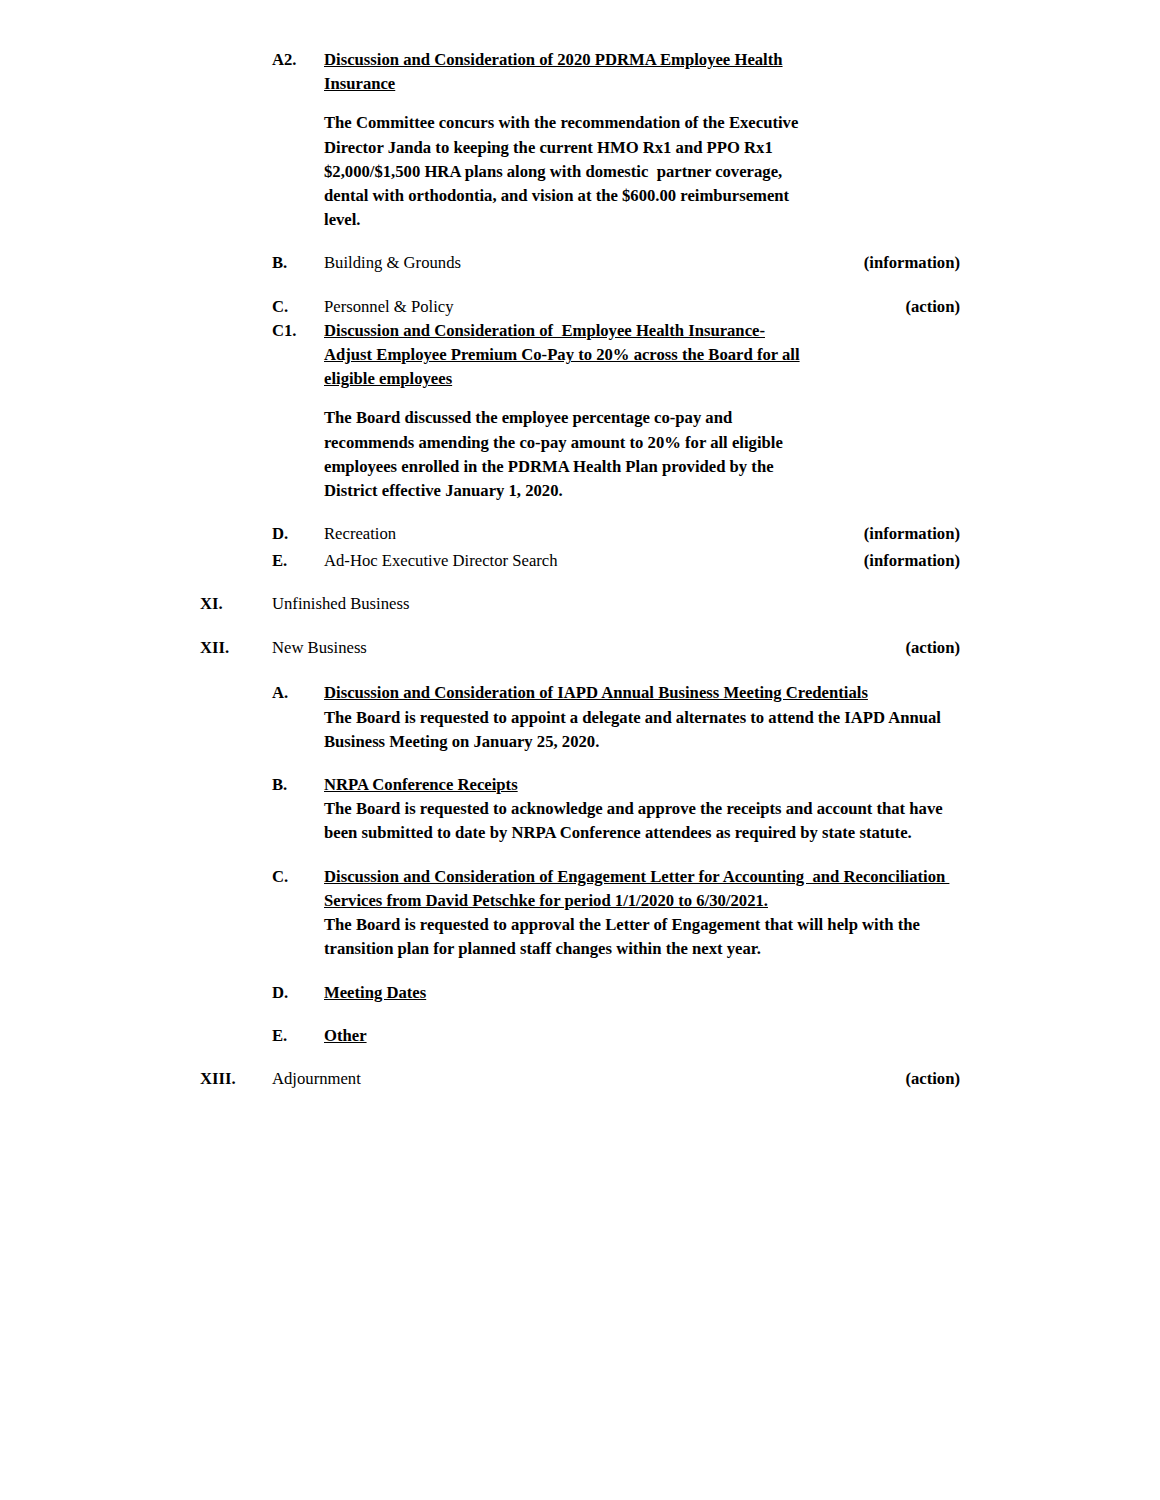A2.
Discussion and Consideration of 2020 PDRMA Employee Health Insurance
The Committee concurs with the recommendation of the Executive Director Janda to keeping the current HMO Rx1 and PPO Rx1 $2,000/$1,500 HRA plans along with domestic partner coverage, dental with orthodontia, and vision at the $600.00 reimbursement level.
B.
Building & Grounds (information)
C.
Personnel & Policy (action)
C1.
Discussion and Consideration of Employee Health Insurance-Adjust Employee Premium Co-Pay to 20% across the Board for all eligible employees
The Board discussed the employee percentage co-pay and recommends amending the co-pay amount to 20% for all eligible employees enrolled in the PDRMA Health Plan provided by the District effective January 1, 2020.
D.
Recreation (information)
E.
Ad-Hoc Executive Director Search (information)
XI.
Unfinished Business
XII.
New Business (action)
A.
Discussion and Consideration of IAPD Annual Business Meeting Credentials
The Board is requested to appoint a delegate and alternates to attend the IAPD Annual Business Meeting on January 25, 2020.
B.
NRPA Conference Receipts
The Board is requested to acknowledge and approve the receipts and account that have been submitted to date by NRPA Conference attendees as required by state statute.
C.
Discussion and Consideration of Engagement Letter for Accounting and Reconciliation Services from David Petschke for period 1/1/2020 to 6/30/2021.
The Board is requested to approval the Letter of Engagement that will help with the transition plan for planned staff changes within the next year.
D.
Meeting Dates
E.
Other
XIII.
Adjournment (action)